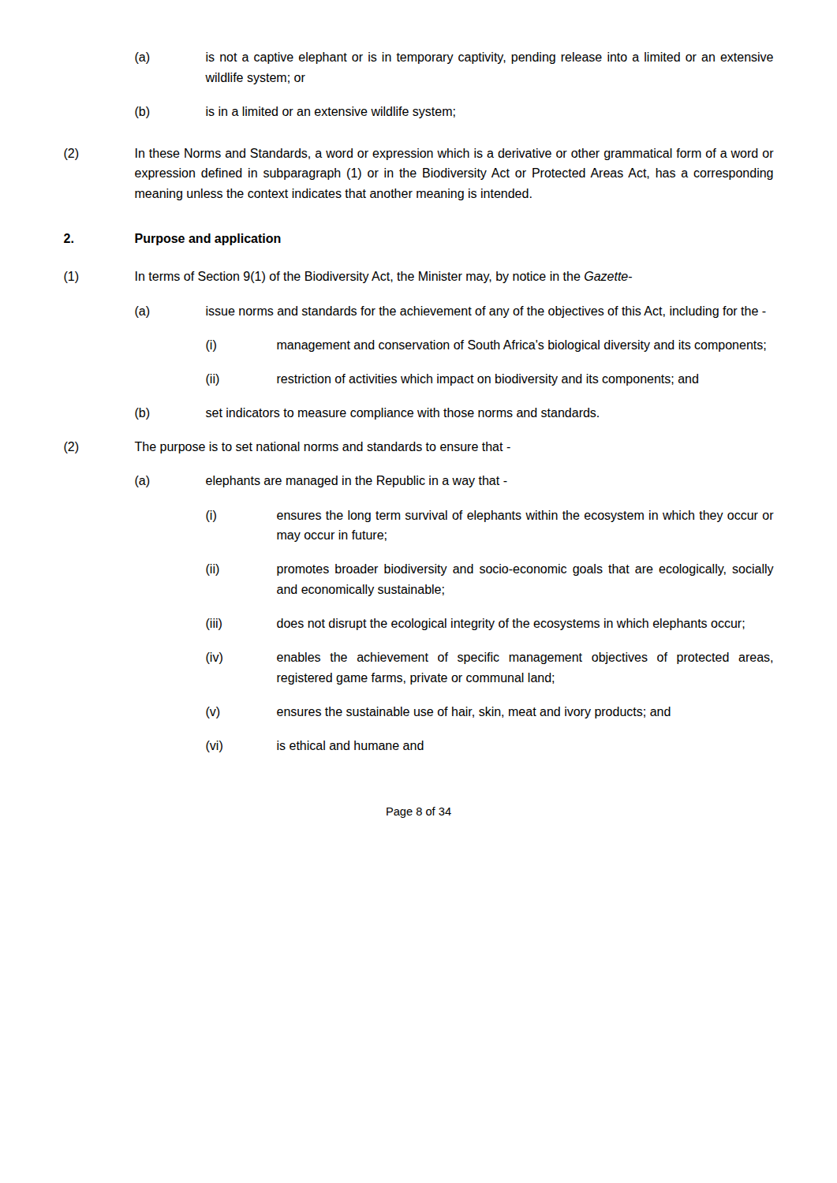(a)
is not a captive elephant or is in temporary captivity, pending release into a limited or an extensive wildlife system; or
(b)
is in a limited or an extensive wildlife system;
(2)
In these Norms and Standards, a word or expression which is a derivative or other grammatical form of a word or expression defined in subparagraph (1) or in the Biodiversity Act or Protected Areas Act, has a corresponding meaning unless the context indicates that another meaning is intended.
2. Purpose and application
(1)
In terms of Section 9(1) of the Biodiversity Act, the Minister may, by notice in the Gazette-
(a)
issue norms and standards for the achievement of any of the objectives of this Act, including for the -
(i)
management and conservation of South Africa's biological diversity and its components;
(ii)
restriction of activities which impact on biodiversity and its components; and
(b)
set indicators to measure compliance with those norms and standards.
(2)
The purpose is to set national norms and standards to ensure that -
(a)
elephants are managed in the Republic in a way that -
(i)
ensures the long term survival of elephants within the ecosystem in which they occur or may occur in future;
(ii)
promotes broader biodiversity and socio-economic goals that are ecologically, socially and economically sustainable;
(iii)
does not disrupt the ecological integrity of the ecosystems in which elephants occur;
(iv)
enables the achievement of specific management objectives of protected areas, registered game farms, private or communal land;
(v)
ensures the sustainable use of hair, skin, meat and ivory products; and
(vi)
is ethical and humane and
Page 8 of 34